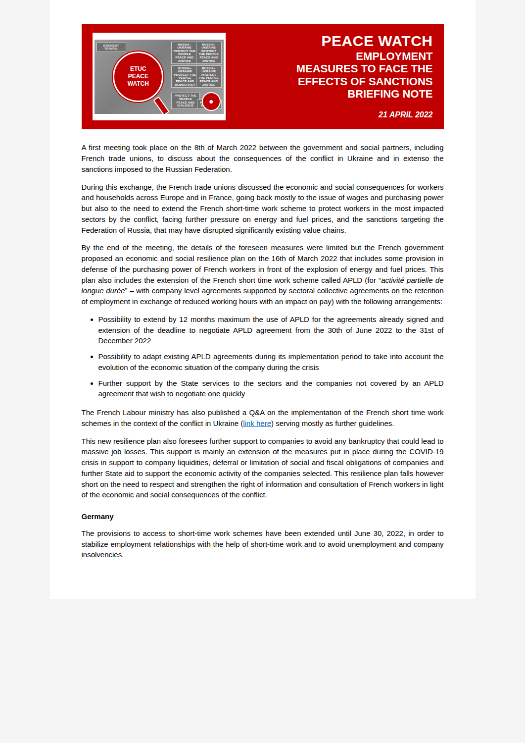SYNDICAT
TRAVAIL RUSSIA–UKRAINE
PROTECT THE PEOPLE
PEACE AND JUSTICE RUSSIA–UKRAINE
PROTECT THE PEOPLE
PEACE AND JUSTICE RUSSIA–UKRAINE
PROTECT THE PEOPLE
PEACE AND DEMOCRACY RUSSIA–UKRAINE
PROTECT THE PEOPLE
PEACE AND JUSTICE PROTECT THE PEOPLE
PEACE AND DIALOGUE PEACE AND
DIALOGUE
ETUC
PEACE
WATCH
●
PEACE WATCH
EMPLOYMENT
MEASURES TO FACE THE
EFFECTS OF SANCTIONS
BRIEFING NOTE
21 APRIL 2022
A first meeting took place on the 8th of March 2022 between the government and social partners, including French trade unions, to discuss about the consequences of the conflict in Ukraine and in extenso the sanctions imposed to the Russian Federation.
During this exchange, the French trade unions discussed the economic and social consequences for workers and households across Europe and in France, going back mostly to the issue of wages and purchasing power but also to the need to extend the French short-time work scheme to protect workers in the most impacted sectors by the conflict, facing further pressure on energy and fuel prices, and the sanctions targeting the Federation of Russia, that may have disrupted significantly existing value chains.
By the end of the meeting, the details of the foreseen measures were limited but the French government proposed an economic and social resilience plan on the 16th of March 2022 that includes some provision in defense of the purchasing power of French workers in front of the explosion of energy and fuel prices. This plan also includes the extension of the French short time work scheme called APLD (for “activité partielle de longue durée” – with company level agreements supported by sectoral collective agreements on the retention of employment in exchange of reduced working hours with an impact on pay) with the following arrangements:
Possibility to extend by 12 months maximum the use of APLD for the agreements already signed and extension of the deadline to negotiate APLD agreement from the 30th of June 2022 to the 31st of December 2022
Possibility to adapt existing APLD agreements during its implementation period to take into account the evolution of the economic situation of the company during the crisis
Further support by the State services to the sectors and the companies not covered by an APLD agreement that wish to negotiate one quickly
The French Labour ministry has also published a Q&A on the implementation of the French short time work schemes in the context of the conflict in Ukraine (link here) serving mostly as further guidelines.
This new resilience plan also foresees further support to companies to avoid any bankruptcy that could lead to massive job losses. This support is mainly an extension of the measures put in place during the COVID-19 crisis in support to company liquidities, deferral or limitation of social and fiscal obligations of companies and further State aid to support the economic activity of the companies selected. This resilience plan falls however short on the need to respect and strengthen the right of information and consultation of French workers in light of the economic and social consequences of the conflict.
Germany
The provisions to access to short-time work schemes have been extended until June 30, 2022, in order to stabilize employment relationships with the help of short-time work and to avoid unemployment and company insolvencies.